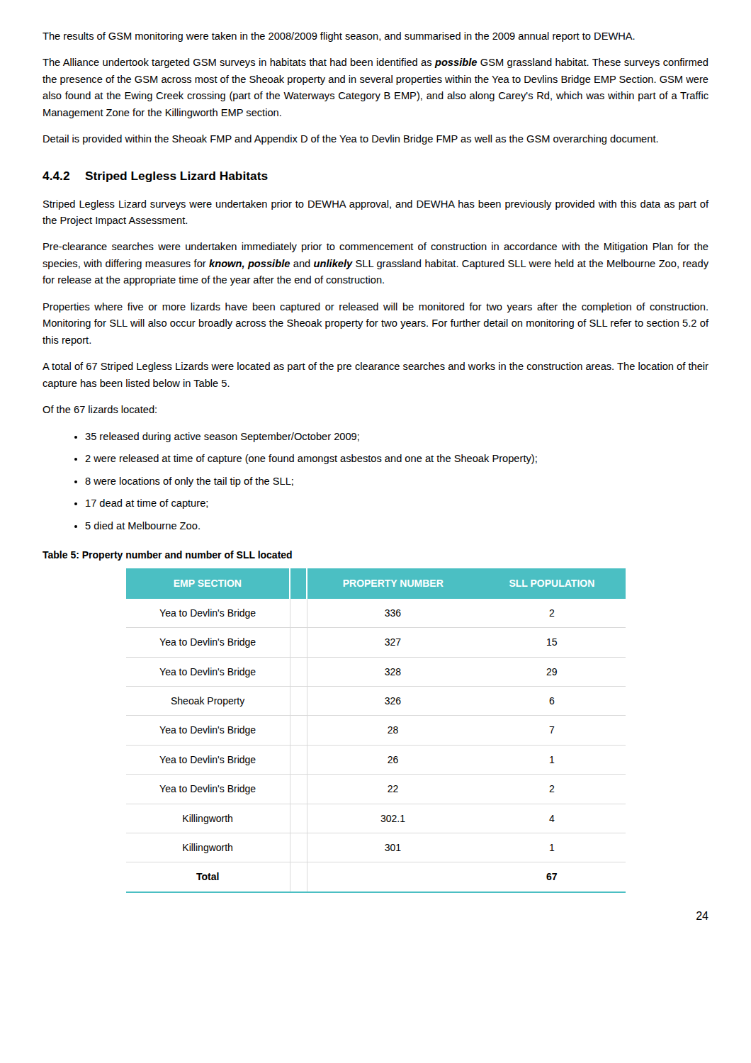The results of GSM monitoring were taken in the 2008/2009 flight season, and summarised in the 2009 annual report to DEWHA.
The Alliance undertook targeted GSM surveys in habitats that had been identified as possible GSM grassland habitat. These surveys confirmed the presence of the GSM across most of the Sheoak property and in several properties within the Yea to Devlins Bridge EMP Section. GSM were also found at the Ewing Creek crossing (part of the Waterways Category B EMP), and also along Carey's Rd, which was within part of a Traffic Management Zone for the Killingworth EMP section.
Detail is provided within the Sheoak FMP and Appendix D of the Yea to Devlin Bridge FMP as well as the GSM overarching document.
4.4.2 Striped Legless Lizard Habitats
Striped Legless Lizard surveys were undertaken prior to DEWHA approval, and DEWHA has been previously provided with this data as part of the Project Impact Assessment.
Pre-clearance searches were undertaken immediately prior to commencement of construction in accordance with the Mitigation Plan for the species, with differing measures for known, possible and unlikely SLL grassland habitat. Captured SLL were held at the Melbourne Zoo, ready for release at the appropriate time of the year after the end of construction.
Properties where five or more lizards have been captured or released will be monitored for two years after the completion of construction. Monitoring for SLL will also occur broadly across the Sheoak property for two years. For further detail on monitoring of SLL refer to section 5.2 of this report.
A total of 67 Striped Legless Lizards were located as part of the pre clearance searches and works in the construction areas. The location of their capture has been listed below in Table 5.
Of the 67 lizards located:
35 released during active season September/October 2009;
2 were released at time of capture (one found amongst asbestos and one at the Sheoak Property);
8 were locations of only the tail tip of the SLL;
17 dead at time of capture;
5 died at Melbourne Zoo.
Table 5: Property number and number of SLL located
| EMP SECTION | | PROPERTY NUMBER | SLL POPULATION |
| --- | --- | --- | --- |
| Yea to Devlin's Bridge | | 336 | 2 |
| Yea to Devlin's Bridge | | 327 | 15 |
| Yea to Devlin's Bridge | | 328 | 29 |
| Sheoak Property | | 326 | 6 |
| Yea to Devlin's Bridge | | 28 | 7 |
| Yea to Devlin's Bridge | | 26 | 1 |
| Yea to Devlin's Bridge | | 22 | 2 |
| Killingworth | | 302.1 | 4 |
| Killingworth | | 301 | 1 |
| Total | | | 67 |
24